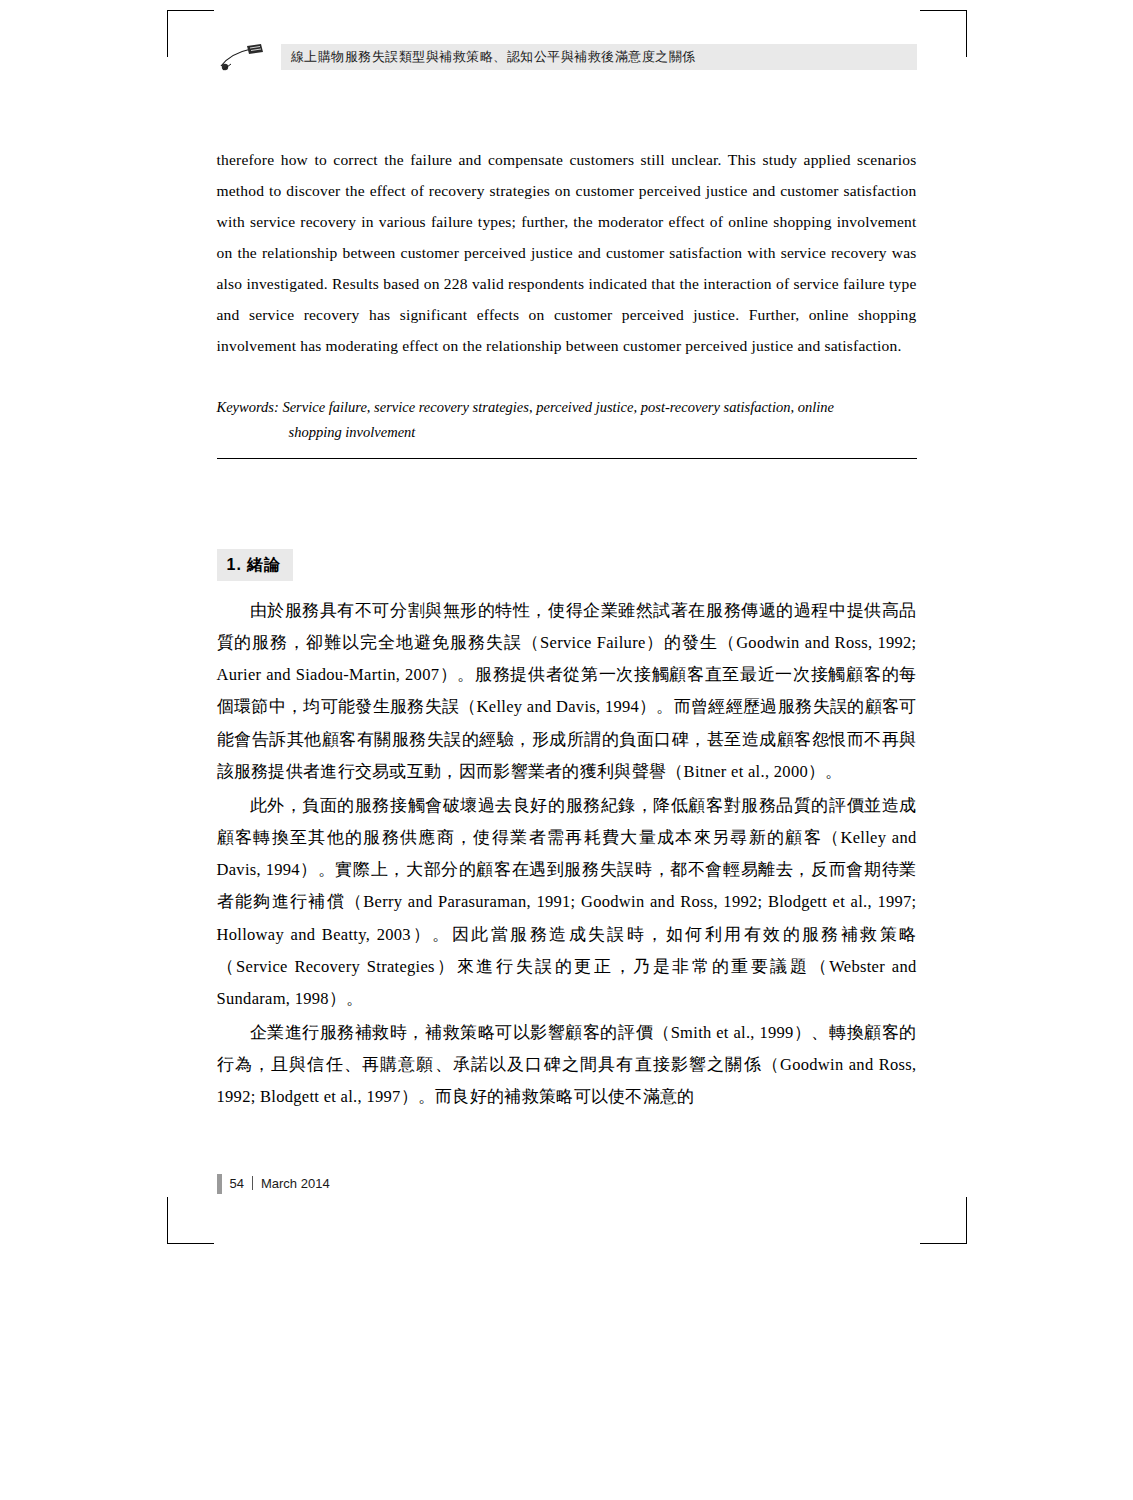線上購物服務失誤類型與補救策略、認知公平與補救後滿意度之關係
therefore how to correct the failure and compensate customers still unclear. This study applied scenarios method to discover the effect of recovery strategies on customer perceived justice and customer satisfaction with service recovery in various failure types; further, the moderator effect of online shopping involvement on the relationship between customer perceived justice and customer satisfaction with service recovery was also investigated. Results based on 228 valid respondents indicated that the interaction of service failure type and service recovery has significant effects on customer perceived justice. Further, online shopping involvement has moderating effect on the relationship between customer perceived justice and satisfaction.
Keywords: Service failure, service recovery strategies, perceived justice, post-recovery satisfaction, onlineshopping involvement
1. 緒論
由於服務具有不可分割與無形的特性，使得企業雖然試著在服務傳遞的過程中提供高品質的服務，卻難以完全地避免服務失誤（Service Failure）的發生（Goodwin and Ross, 1992; Aurier and Siadou-Martin, 2007）。服務提供者從第一次接觸顧客直至最近一次接觸顧客的每個環節中，均可能發生服務失誤（Kelley and Davis, 1994）。而曾經經歷過服務失誤的顧客可能會告訴其他顧客有關服務失誤的經驗，形成所謂的負面口碑，甚至造成顧客怨恨而不再與該服務提供者進行交易或互動，因而影響業者的獲利與聲譽（Bitner et al., 2000）。
此外，負面的服務接觸會破壞過去良好的服務紀錄，降低顧客對服務品質的評價並造成顧客轉換至其他的服務供應商，使得業者需再耗費大量成本來另尋新的顧客（Kelley and Davis, 1994）。實際上，大部分的顧客在遇到服務失誤時，都不會輕易離去，反而會期待業者能夠進行補償（Berry and Parasuraman, 1991; Goodwin and Ross, 1992; Blodgett et al., 1997; Holloway and Beatty, 2003）。因此當服務造成失誤時，如何利用有效的服務補救策略（Service Recovery Strategies）來進行失誤的更正，乃是非常的重要議題（Webster and Sundaram, 1998）。
企業進行服務補救時，補救策略可以影響顧客的評價（Smith et al., 1999）、轉換顧客的行為，且與信任、再購意願、承諾以及口碑之間具有直接影響之關係（Goodwin and Ross, 1992; Blodgett et al., 1997）。而良好的補救策略可以使不滿意的
54 March 2014